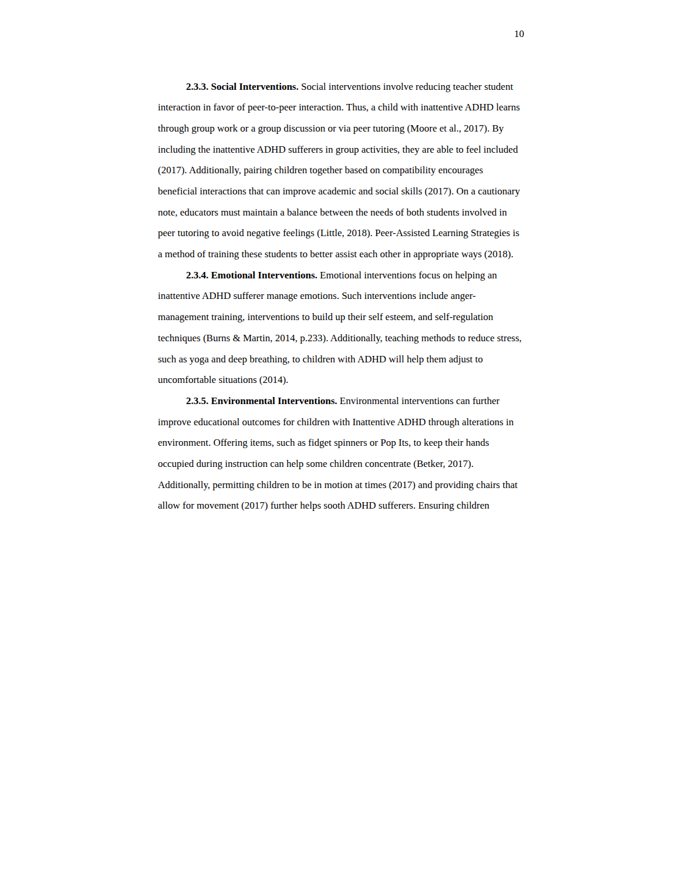10
2.3.3. Social Interventions. Social interventions involve reducing teacher student interaction in favor of peer-to-peer interaction. Thus, a child with inattentive ADHD learns through group work or a group discussion or via peer tutoring (Moore et al., 2017). By including the inattentive ADHD sufferers in group activities, they are able to feel included (2017). Additionally, pairing children together based on compatibility encourages beneficial interactions that can improve academic and social skills (2017). On a cautionary note, educators must maintain a balance between the needs of both students involved in peer tutoring to avoid negative feelings (Little, 2018). Peer-Assisted Learning Strategies is a method of training these students to better assist each other in appropriate ways (2018).
2.3.4. Emotional Interventions. Emotional interventions focus on helping an inattentive ADHD sufferer manage emotions. Such interventions include anger-management training, interventions to build up their self esteem, and self-regulation techniques (Burns & Martin, 2014, p.233). Additionally, teaching methods to reduce stress, such as yoga and deep breathing, to children with ADHD will help them adjust to uncomfortable situations (2014).
2.3.5. Environmental Interventions. Environmental interventions can further improve educational outcomes for children with Inattentive ADHD through alterations in environment. Offering items, such as fidget spinners or Pop Its, to keep their hands occupied during instruction can help some children concentrate (Betker, 2017). Additionally, permitting children to be in motion at times (2017) and providing chairs that allow for movement (2017) further helps sooth ADHD sufferers. Ensuring children